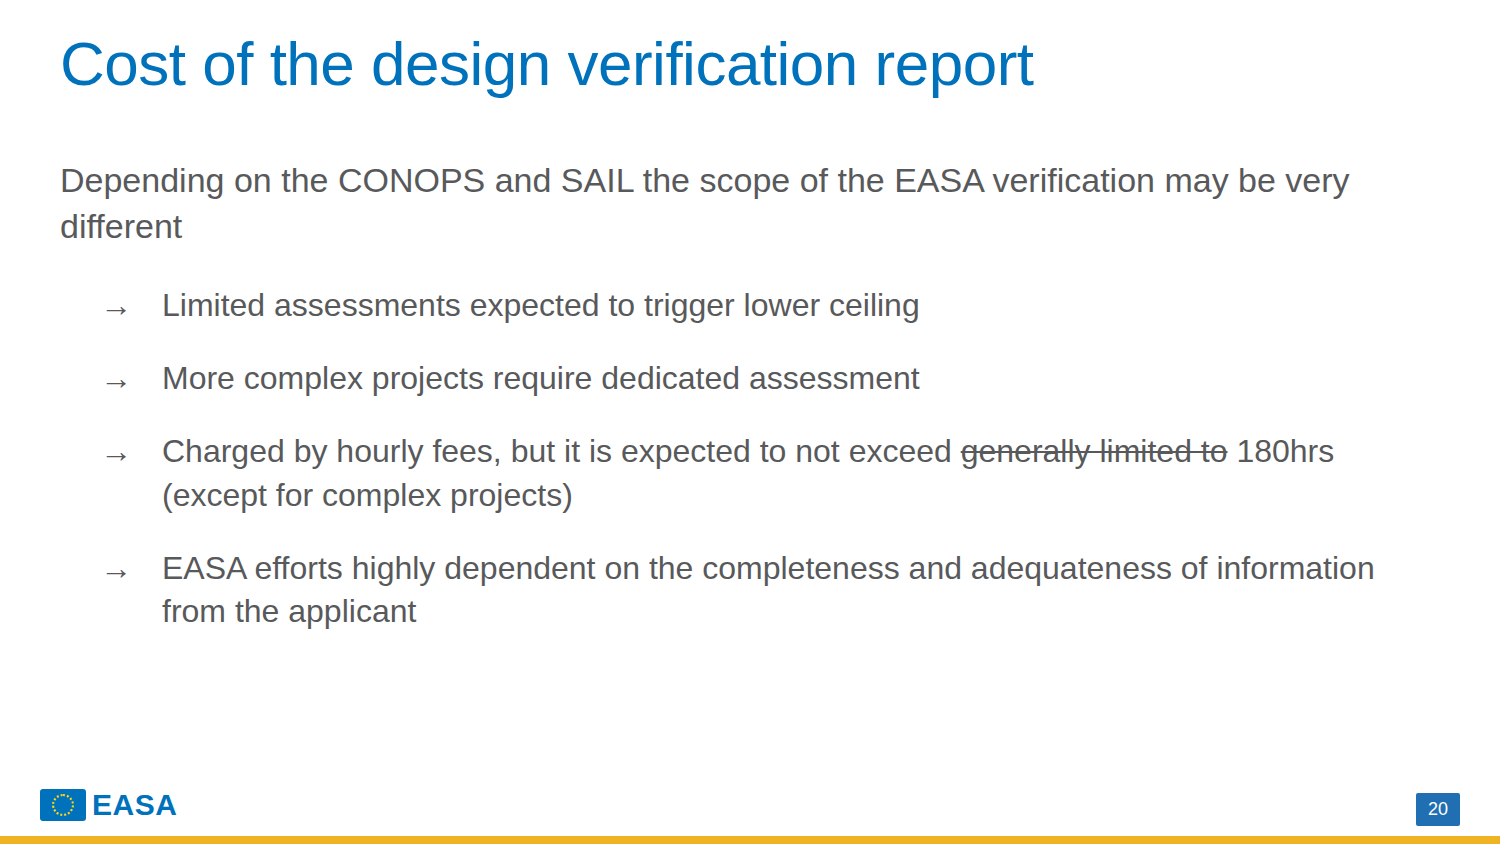Cost of the design verification report
Depending on the CONOPS and SAIL the scope of the EASA verification may be very different
Limited assessments expected to trigger lower ceiling
More complex projects require dedicated assessment
Charged by hourly fees, but it is expected to not exceed generally limited to 180hrs (except for complex projects)
EASA efforts highly dependent on the completeness and adequateness of information from the applicant
EASA
20